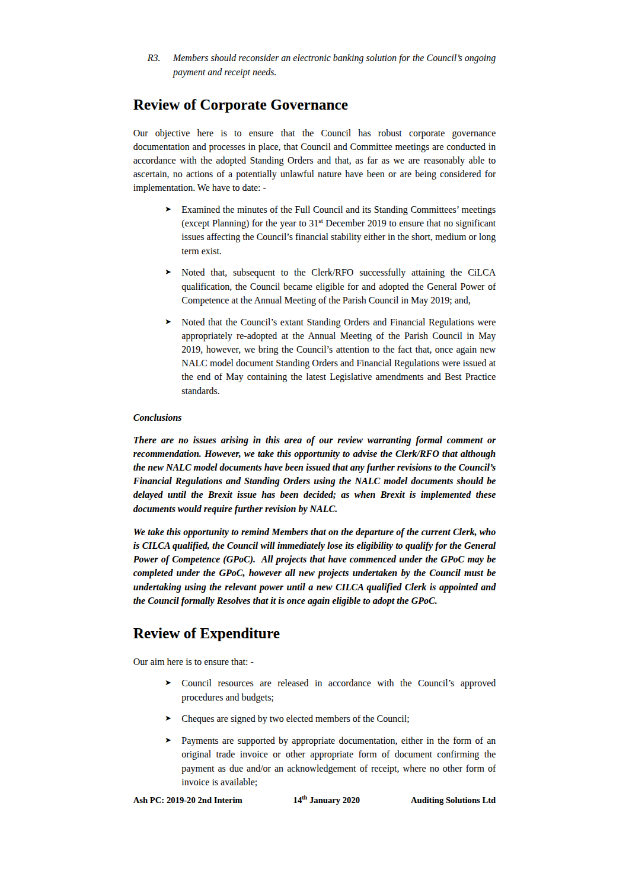R3.
Members should reconsider an electronic banking solution for the Council’s ongoing payment and receipt needs.
Review of Corporate Governance
Our objective here is to ensure that the Council has robust corporate governance documentation and processes in place, that Council and Committee meetings are conducted in accordance with the adopted Standing Orders and that, as far as we are reasonably able to ascertain, no actions of a potentially unlawful nature have been or are being considered for implementation. We have to date: -
Examined the minutes of the Full Council and its Standing Committees’ meetings (except Planning) for the year to 31st December 2019 to ensure that no significant issues affecting the Council’s financial stability either in the short, medium or long term exist.
Noted that, subsequent to the Clerk/RFO successfully attaining the CiLCA qualification, the Council became eligible for and adopted the General Power of Competence at the Annual Meeting of the Parish Council in May 2019; and,
Noted that the Council’s extant Standing Orders and Financial Regulations were appropriately re-adopted at the Annual Meeting of the Parish Council in May 2019, however, we bring the Council’s attention to the fact that, once again new NALC model document Standing Orders and Financial Regulations were issued at the end of May containing the latest Legislative amendments and Best Practice standards.
Conclusions
There are no issues arising in this area of our review warranting formal comment or recommendation. However, we take this opportunity to advise the Clerk/RFO that although the new NALC model documents have been issued that any further revisions to the Council’s Financial Regulations and Standing Orders using the NALC model documents should be delayed until the Brexit issue has been decided; as when Brexit is implemented these documents would require further revision by NALC.
We take this opportunity to remind Members that on the departure of the current Clerk, who is CILCA qualified, the Council will immediately lose its eligibility to qualify for the General Power of Competence (GPoC). All projects that have commenced under the GPoC may be completed under the GPoC, however all new projects undertaken by the Council must be undertaking using the relevant power until a new CILCA qualified Clerk is appointed and the Council formally Resolves that it is once again eligible to adopt the GPoC.
Review of Expenditure
Our aim here is to ensure that: -
Council resources are released in accordance with the Council’s approved procedures and budgets;
Cheques are signed by two elected members of the Council;
Payments are supported by appropriate documentation, either in the form of an original trade invoice or other appropriate form of document confirming the payment as due and/or an acknowledgement of receipt, where no other form of invoice is available;
Ash PC: 2019-20 2nd Interim
14th January 2020
Auditing Solutions Ltd